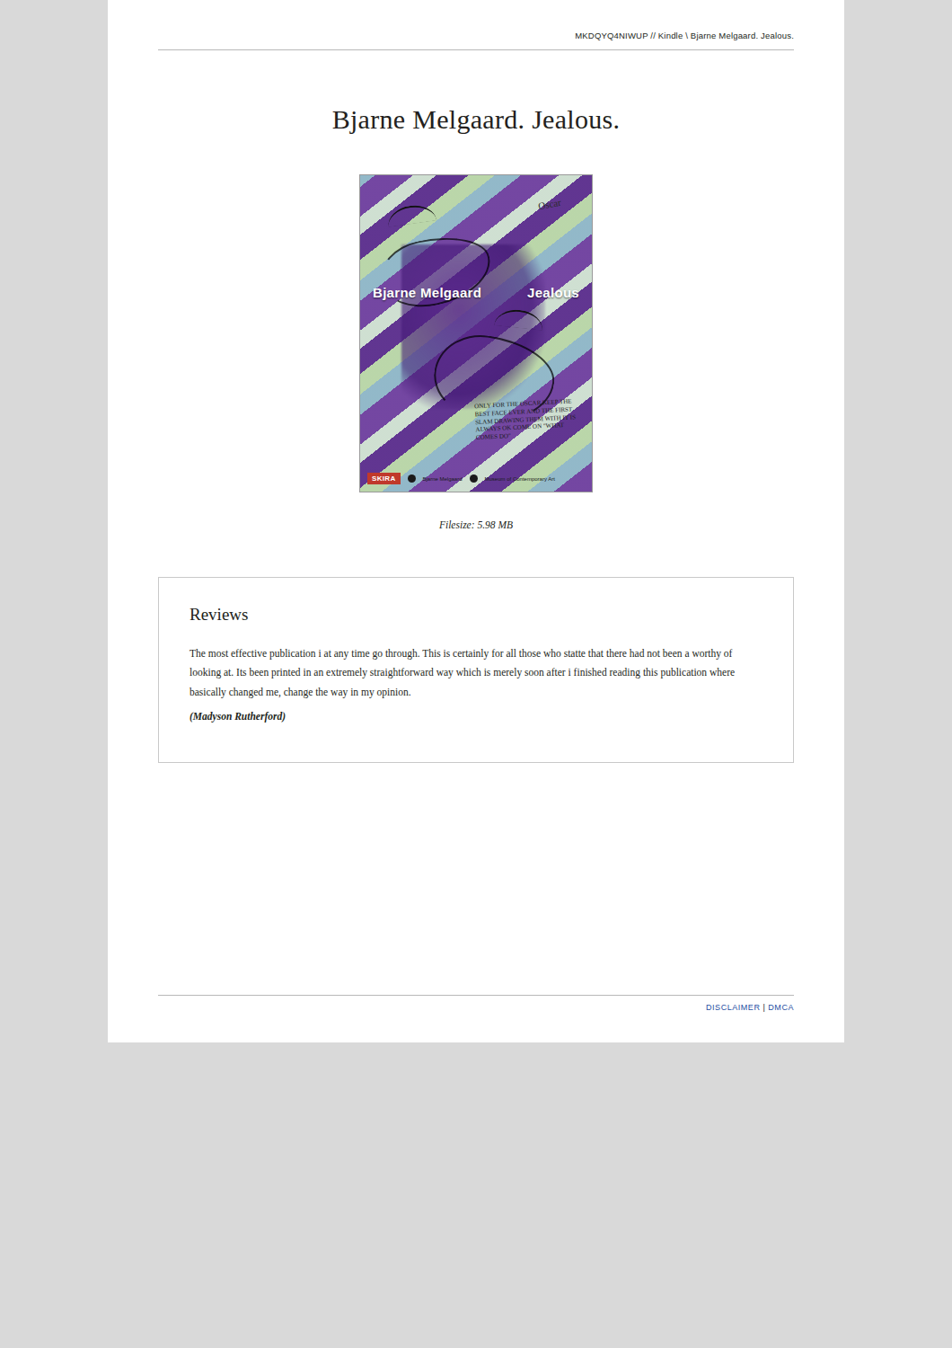MKDQYQ4NIWUP // Kindle \ Bjarne Melgaard. Jealous.
Bjarne Melgaard. Jealous.
Oscar
Bjarne Melgaard Jealous
ONLY FOR THE OSCAR KEEP THE BEST FACE EVER AND THE FIRST SLAM DRAWING THEM WITH IT IS ALWAYS OK COME ON "WHAT COMES DO"
SKIRA Bjarne Melgaard Museum of Contemporary Art
Filesize: 5.98 MB
Reviews
The most effective publication i at any time go through. This is certainly for all those who statte that there had not been a worthy of looking at. Its been printed in an extremely straightforward way which is merely soon after i finished reading this publication where basically changed me, change the way in my opinion.
(Madyson Rutherford)
DISCLAIMER|DMCA